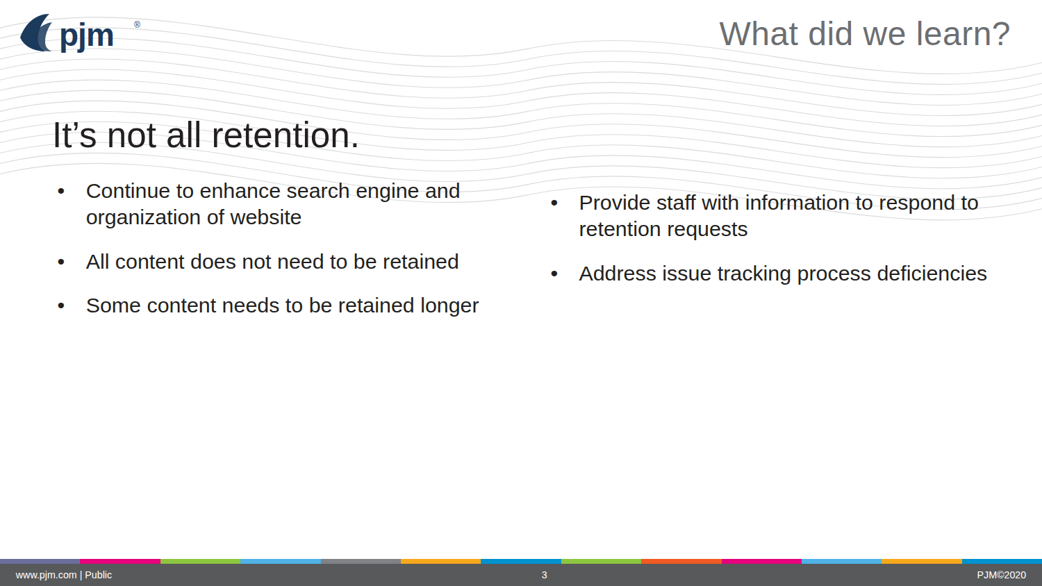pjm ®
What did we learn?
It’s not all retention.
Continue to enhance search engine and organization of website
All content does not need to be retained
Some content needs to be retained longer
Provide staff with information to respond to retention requests
Address issue tracking process deficiencies
www.pjm.com | Public
3
PJM©2020